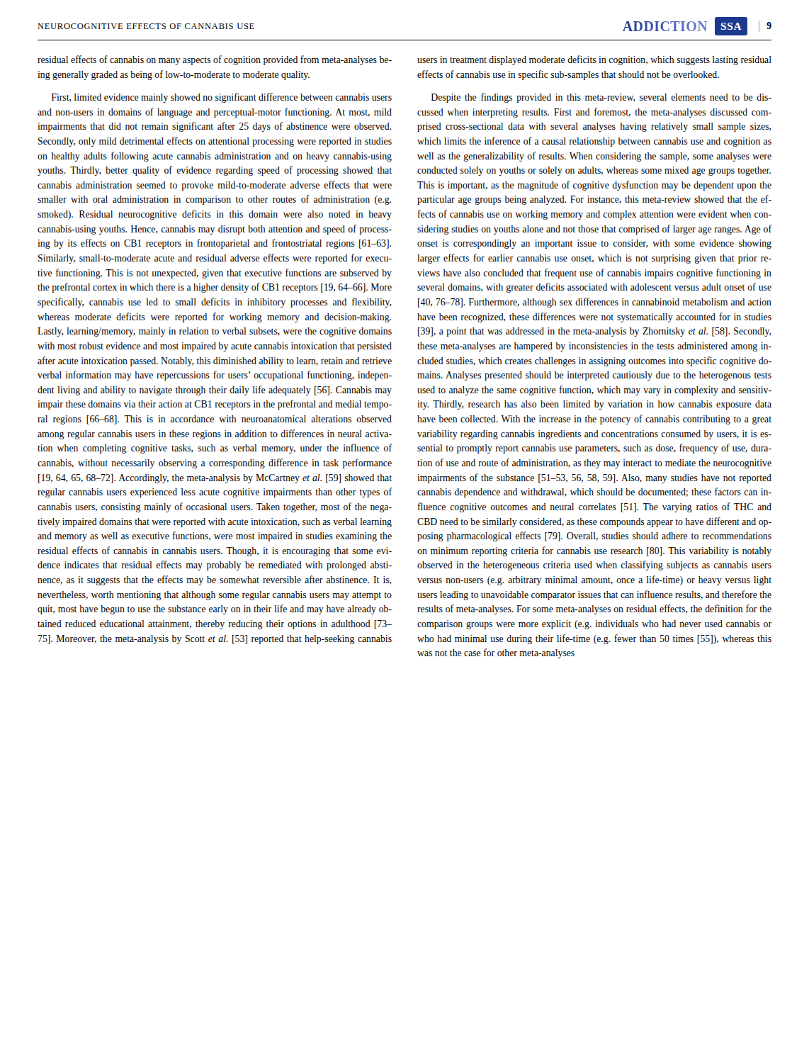Neurocognitive effects of cannabis use
ADDICTION SSA 9
residual effects of cannabis on many aspects of cognition provided from meta-analyses being generally graded as being of low-to-moderate to moderate quality.
First, limited evidence mainly showed no significant difference between cannabis users and non-users in domains of language and perceptual-motor functioning. At most, mild impairments that did not remain significant after 25 days of abstinence were observed. Secondly, only mild detrimental effects on attentional processing were reported in studies on healthy adults following acute cannabis administration and on heavy cannabis-using youths. Thirdly, better quality of evidence regarding speed of processing showed that cannabis administration seemed to provoke mild-to-moderate adverse effects that were smaller with oral administration in comparison to other routes of administration (e.g. smoked). Residual neurocognitive deficits in this domain were also noted in heavy cannabis-using youths. Hence, cannabis may disrupt both attention and speed of processing by its effects on CB1 receptors in frontoparietal and frontostriatal regions [61–63]. Similarly, small-to-moderate acute and residual adverse effects were reported for executive functioning. This is not unexpected, given that executive functions are subserved by the prefrontal cortex in which there is a higher density of CB1 receptors [19, 64–66]. More specifically, cannabis use led to small deficits in inhibitory processes and flexibility, whereas moderate deficits were reported for working memory and decision-making. Lastly, learning/memory, mainly in relation to verbal subsets, were the cognitive domains with most robust evidence and most impaired by acute cannabis intoxication that persisted after acute intoxication passed. Notably, this diminished ability to learn, retain and retrieve verbal information may have repercussions for users’ occupational functioning, independent living and ability to navigate through their daily life adequately [56]. Cannabis may impair these domains via their action at CB1 receptors in the prefrontal and medial temporal regions [66–68]. This is in accordance with neuroanatomical alterations observed among regular cannabis users in these regions in addition to differences in neural activation when completing cognitive tasks, such as verbal memory, under the influence of cannabis, without necessarily observing a corresponding difference in task performance [19, 64, 65, 68–72]. Accordingly, the meta-analysis by McCartney et al. [59] showed that regular cannabis users experienced less acute cognitive impairments than other types of cannabis users, consisting mainly of occasional users. Taken together, most of the negatively impaired domains that were reported with acute intoxication, such as verbal learning and memory as well as executive functions, were most impaired in studies examining the residual effects of cannabis in cannabis users. Though, it is encouraging that some evidence indicates that residual effects may probably be remediated with prolonged abstinence, as it suggests that the effects may be somewhat reversible after abstinence. It is, nevertheless, worth mentioning that although some regular cannabis users may attempt to quit, most have begun to use the substance early on in their life and may have already obtained reduced educational attainment, thereby reducing their options in adulthood [73–75]. Moreover, the meta-analysis by Scott et al. [53] reported that help-seeking cannabis users in treatment displayed moderate deficits in cognition, which suggests lasting residual effects of cannabis use in specific sub-samples that should not be overlooked.
Despite the findings provided in this meta-review, several elements need to be discussed when interpreting results. First and foremost, the meta-analyses discussed comprised cross-sectional data with several analyses having relatively small sample sizes, which limits the inference of a causal relationship between cannabis use and cognition as well as the generalizability of results. When considering the sample, some analyses were conducted solely on youths or solely on adults, whereas some mixed age groups together. This is important, as the magnitude of cognitive dysfunction may be dependent upon the particular age groups being analyzed. For instance, this meta-review showed that the effects of cannabis use on working memory and complex attention were evident when considering studies on youths alone and not those that comprised of larger age ranges. Age of onset is correspondingly an important issue to consider, with some evidence showing larger effects for earlier cannabis use onset, which is not surprising given that prior reviews have also concluded that frequent use of cannabis impairs cognitive functioning in several domains, with greater deficits associated with adolescent versus adult onset of use [40, 76–78]. Furthermore, although sex differences in cannabinoid metabolism and action have been recognized, these differences were not systematically accounted for in studies [39], a point that was addressed in the meta-analysis by Zhornitsky et al. [58]. Secondly, these meta-analyses are hampered by inconsistencies in the tests administered among included studies, which creates challenges in assigning outcomes into specific cognitive domains. Analyses presented should be interpreted cautiously due to the heterogenous tests used to analyze the same cognitive function, which may vary in complexity and sensitivity. Thirdly, research has also been limited by variation in how cannabis exposure data have been collected. With the increase in the potency of cannabis contributing to a great variability regarding cannabis ingredients and concentrations consumed by users, it is essential to promptly report cannabis use parameters, such as dose, frequency of use, duration of use and route of administration, as they may interact to mediate the neurocognitive impairments of the substance [51–53, 56, 58, 59]. Also, many studies have not reported cannabis dependence and withdrawal, which should be documented; these factors can influence cognitive outcomes and neural correlates [51]. The varying ratios of THC and CBD need to be similarly considered, as these compounds appear to have different and opposing pharmacological effects [79]. Overall, studies should adhere to recommendations on minimum reporting criteria for cannabis use research [80]. This variability is notably observed in the heterogeneous criteria used when classifying subjects as cannabis users versus non-users (e.g. arbitrary minimal amount, once a life-time) or heavy versus light users leading to unavoidable comparator issues that can influence results, and therefore the results of meta-analyses. For some meta-analyses on residual effects, the definition for the comparison groups were more explicit (e.g. individuals who had never used cannabis or who had minimal use during their life-time (e.g. fewer than 50 times [55]), whereas this was not the case for other meta-analyses